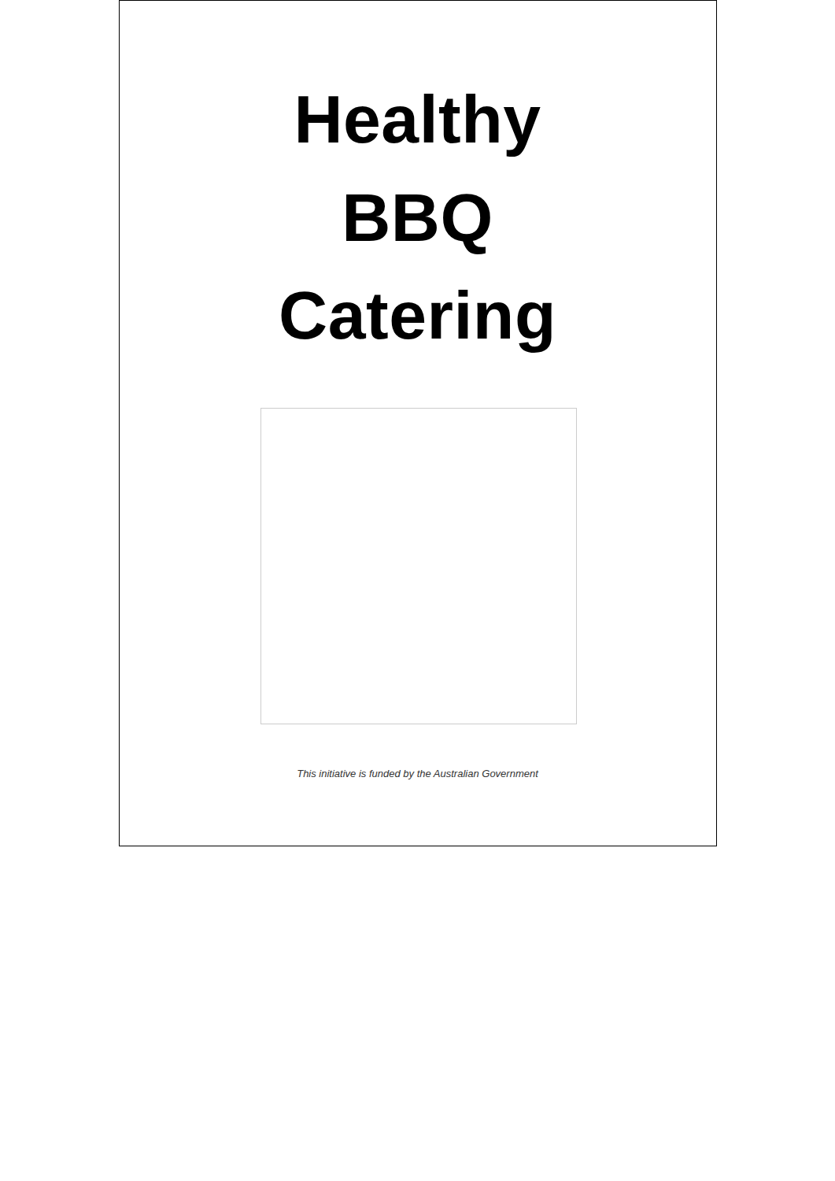Healthy BBQ Catering
This initiative is funded by the Australian Government